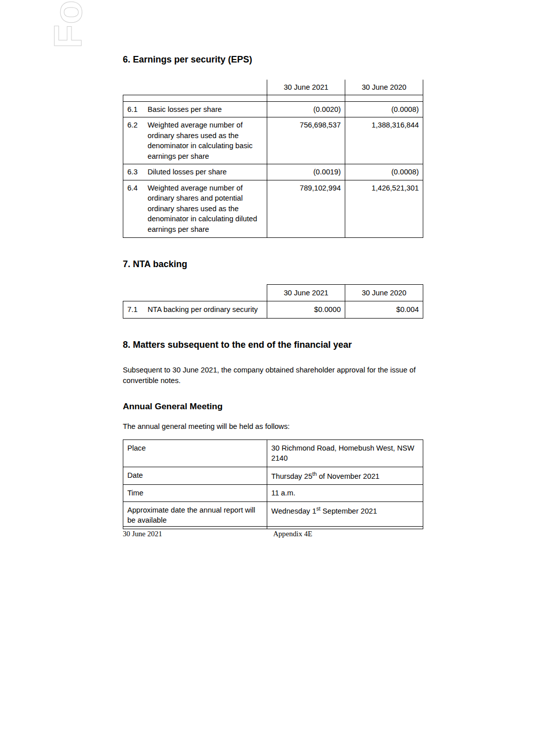For personal use only
6. Earnings per security (EPS)
| | 30 June 2021 | 30 June 2020 |
| --- | --- | --- |
| 6.1 Basic losses per share | (0.0020) | (0.0008) |
| 6.2 Weighted average number of ordinary shares used as the denominator in calculating basic earnings per share | 756,698,537 | 1,388,316,844 |
| 6.3 Diluted losses per share | (0.0019) | (0.0008) |
| 6.4 Weighted average number of ordinary shares and potential ordinary shares used as the denominator in calculating diluted earnings per share | 789,102,994 | 1,426,521,301 |
7. NTA backing
| | 30 June 2021 | 30 June 2020 |
| --- | --- | --- |
| 7.1 NTA backing per ordinary security | $0.0000 | $0.004 |
8. Matters subsequent to the end of the financial year
Subsequent to 30 June 2021, the company obtained shareholder approval for the issue of convertible notes.
Annual General Meeting
The annual general meeting will be held as follows:
| Place | 30 Richmond Road, Homebush West, NSW 2140 |
| Date | Thursday 25 th of November 2021 |
| Time | 11 a.m. |
| Approximate date the annual report will be available | Wednesday 1 st September 2021 |
30 June 2021
Appendix 4E